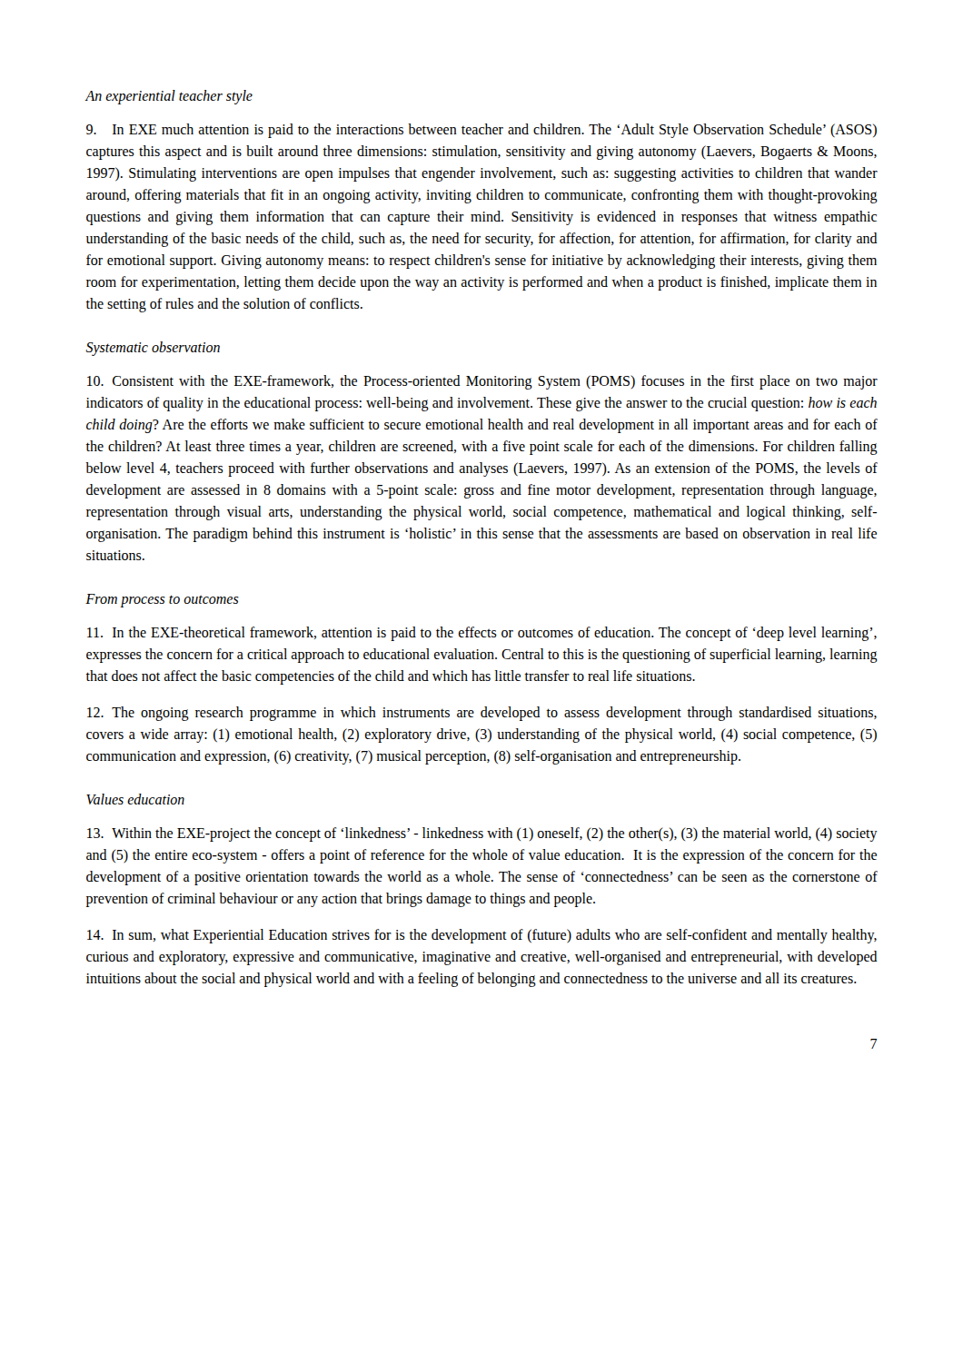An experiential teacher style
9. In EXE much attention is paid to the interactions between teacher and children. The ‘Adult Style Observation Schedule’ (ASOS) captures this aspect and is built around three dimensions: stimulation, sensitivity and giving autonomy (Laevers, Bogaerts & Moons, 1997). Stimulating interventions are open impulses that engender involvement, such as: suggesting activities to children that wander around, offering materials that fit in an ongoing activity, inviting children to communicate, confronting them with thought-provoking questions and giving them information that can capture their mind. Sensitivity is evidenced in responses that witness empathic understanding of the basic needs of the child, such as, the need for security, for affection, for attention, for affirmation, for clarity and for emotional support. Giving autonomy means: to respect children's sense for initiative by acknowledging their interests, giving them room for experimentation, letting them decide upon the way an activity is performed and when a product is finished, implicate them in the setting of rules and the solution of conflicts.
Systematic observation
10. Consistent with the EXE-framework, the Process-oriented Monitoring System (POMS) focuses in the first place on two major indicators of quality in the educational process: well-being and involvement. These give the answer to the crucial question: how is each child doing? Are the efforts we make sufficient to secure emotional health and real development in all important areas and for each of the children? At least three times a year, children are screened, with a five point scale for each of the dimensions. For children falling below level 4, teachers proceed with further observations and analyses (Laevers, 1997). As an extension of the POMS, the levels of development are assessed in 8 domains with a 5-point scale: gross and fine motor development, representation through language, representation through visual arts, understanding the physical world, social competence, mathematical and logical thinking, self-organisation. The paradigm behind this instrument is ‘holistic’ in this sense that the assessments are based on observation in real life situations.
From process to outcomes
11. In the EXE-theoretical framework, attention is paid to the effects or outcomes of education. The concept of ‘deep level learning’, expresses the concern for a critical approach to educational evaluation. Central to this is the questioning of superficial learning, learning that does not affect the basic competencies of the child and which has little transfer to real life situations.
12. The ongoing research programme in which instruments are developed to assess development through standardised situations, covers a wide array: (1) emotional health, (2) exploratory drive, (3) understanding of the physical world, (4) social competence, (5) communication and expression, (6) creativity, (7) musical perception, (8) self-organisation and entrepreneurship.
Values education
13. Within the EXE-project the concept of ‘linkedness’ - linkedness with (1) oneself, (2) the other(s), (3) the material world, (4) society and (5) the entire eco-system - offers a point of reference for the whole of value education. It is the expression of the concern for the development of a positive orientation towards the world as a whole. The sense of ‘connectedness’ can be seen as the cornerstone of prevention of criminal behaviour or any action that brings damage to things and people.
14. In sum, what Experiential Education strives for is the development of (future) adults who are self-confident and mentally healthy, curious and exploratory, expressive and communicative, imaginative and creative, well-organised and entrepreneurial, with developed intuitions about the social and physical world and with a feeling of belonging and connectedness to the universe and all its creatures.
7